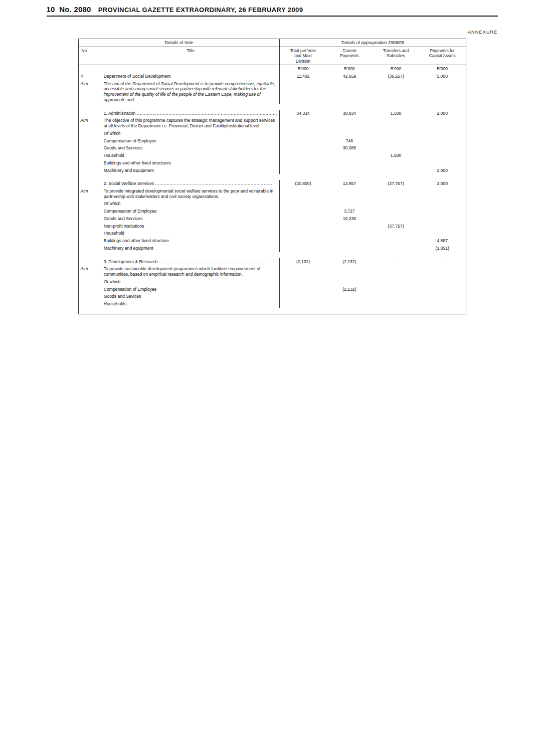10 No. 2080 PROVINCIAL GAZETTE EXTRAORDINARY, 26 FEBRUARY 2009
ANNEXURE
| Details of Vote | Details of appropriation 2008/09 |
| --- | --- |
| No | Title | Total per Vote and Main Division | Current Payments | Transfers and Subsidies | Payments for Capital Assets |
| | | R'000 | R'000 | R'000 | R'000 |
| 4 | Department of Social Development | 11,402 | 42,659 | (36,257) | 5,000 |
| Aim | The aim of the Department of Social Development is to provide comprehensive, equitable, accessible and caring social services in partnership with relevant stakeholders for the improvement of the quality of life of the people of the Eastern Cape, making use of appropriate and | | | | |
| | 1. Administration ................................................................................................. | 34,334 | 30,834 | 1,500 | 2,000 |
| Aim | The objective of this programme captures the strategic management and support services at all levels of the Department i.e. Provincial, District and Facility/Institutional level. | | | | |
| | Of which | | | | |
| | Compensation of Employee | | 746 | | |
| | Goods and Services | | 30,088 | | |
| | Household | | | 1,500 | |
| | Buildings and other fixed structures | | | | |
| | Machinery and Equipment | | | | 2,000 |
| | 2. Social Welfare Services ................................................................................. | (20,800) | 13,957 | (37,757) | 3,000 |
| Aim | To provide integrated developmental social welfare services to the poor and vulnerable in partnership with stakeholders and civil society organisations. | | | | |
| | Of which | | | | |
| | Compensation of Employee | | 3,727 | | |
| | Goods and Services | | 10,230 | | |
| | Non-profit institutions | | | (37,757) | |
| | Household | | | | |
| | Buildings and other fixed structure | | | | 4,867 |
| | Machinery and equipment | | | | (1,851) |
| | 3. Development & Research ............................................................................. | (2,132) | (2,132) | – | – |
| Aim | To provide sustainable development programmes which facilitate empowerment of communities, based on empirical research and demographic information. | | | | |
| | Of which | | | | |
| | Compensation of Employee | | (2,132) | | |
| | Goods and Sevices | | | | |
| | Households | | | | |